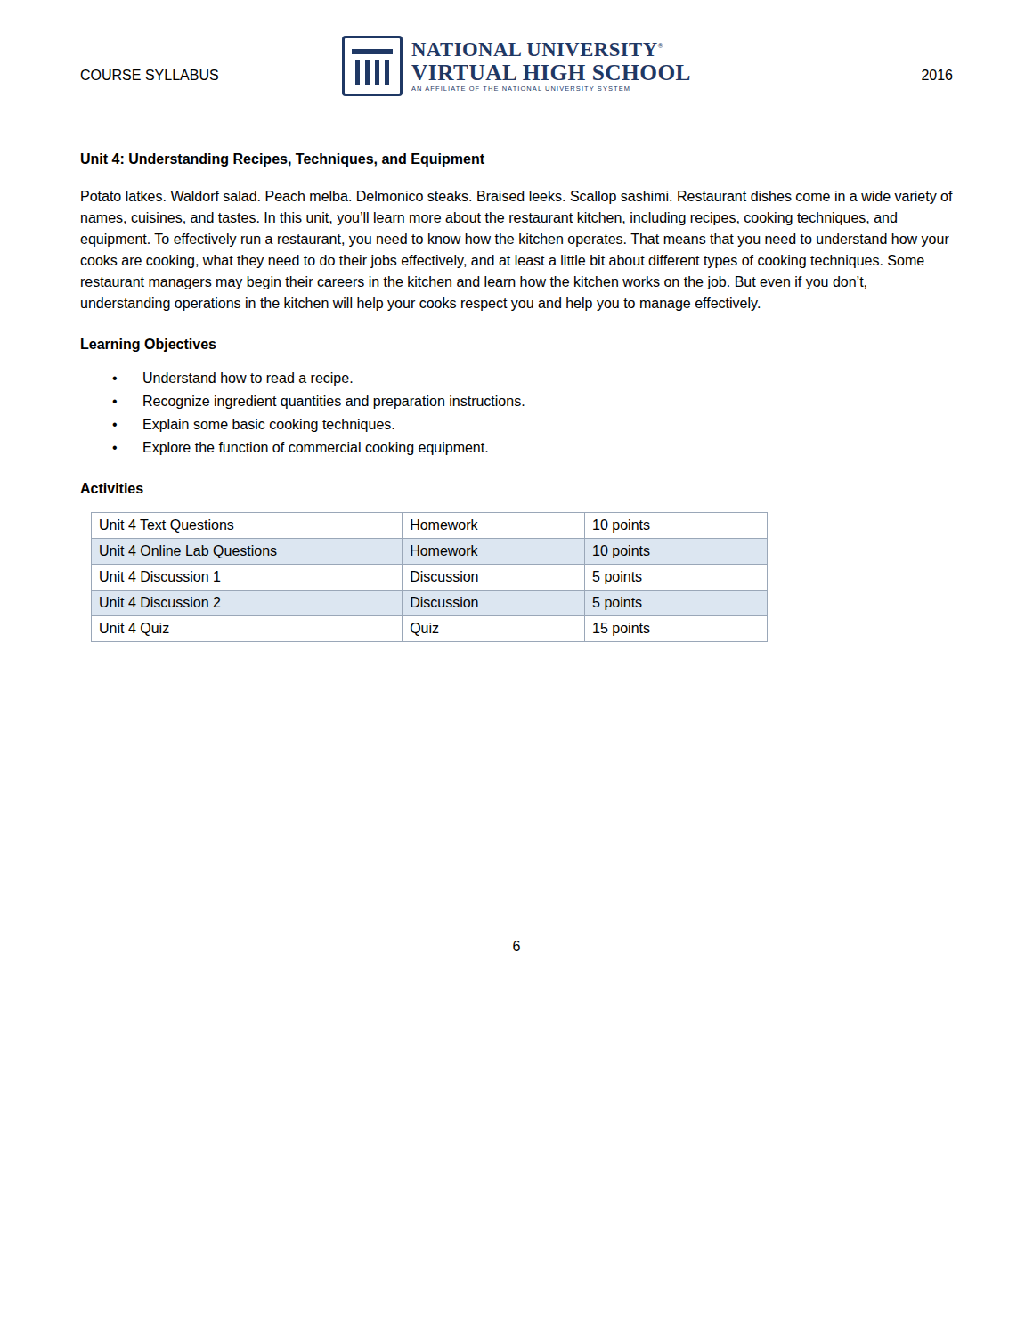NATIONAL UNIVERSITY®
VIRTUAL HIGH SCHOOL
An Affiliate of the National University System
COURSE SYLLABUS 2016
Unit 4: Understanding Recipes, Techniques, and Equipment
Potato latkes. Waldorf salad. Peach melba. Delmonico steaks. Braised leeks. Scallop sashimi. Restaurant dishes come in a wide variety of names, cuisines, and tastes. In this unit, you’ll learn more about the restaurant kitchen, including recipes, cooking techniques, and equipment. To effectively run a restaurant, you need to know how the kitchen operates. That means that you need to understand how your cooks are cooking, what they need to do their jobs effectively, and at least a little bit about different types of cooking techniques. Some restaurant managers may begin their careers in the kitchen and learn how the kitchen works on the job. But even if you don’t, understanding operations in the kitchen will help your cooks respect you and help you to manage effectively.
Learning Objectives
Understand how to read a recipe.
Recognize ingredient quantities and preparation instructions.
Explain some basic cooking techniques.
Explore the function of commercial cooking equipment.
Activities
| Unit 4 Text Questions | Homework | 10 points |
| Unit 4 Online Lab Questions | Homework | 10 points |
| Unit 4 Discussion 1 | Discussion | 5 points |
| Unit 4 Discussion 2 | Discussion | 5 points |
| Unit 4 Quiz | Quiz | 15 points |
6